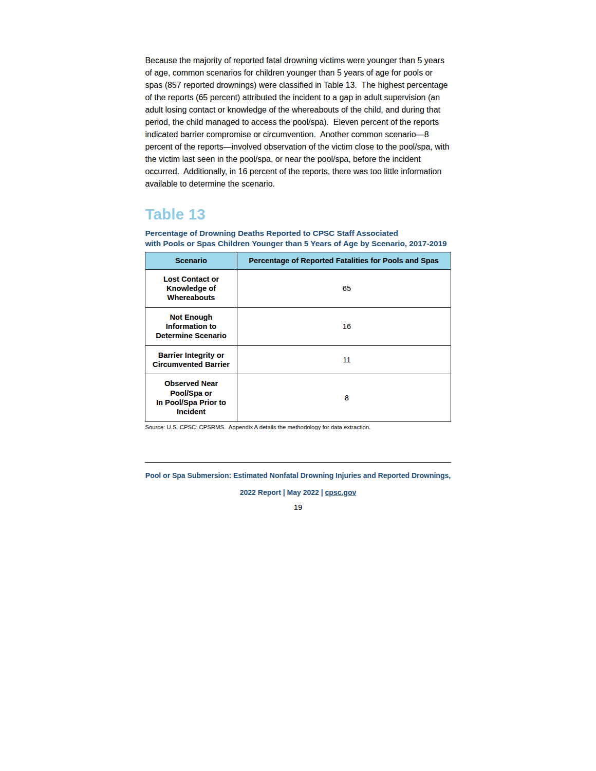Because the majority of reported fatal drowning victims were younger than 5 years of age, common scenarios for children younger than 5 years of age for pools or spas (857 reported drownings) were classified in Table 13. The highest percentage of the reports (65 percent) attributed the incident to a gap in adult supervision (an adult losing contact or knowledge of the whereabouts of the child, and during that period, the child managed to access the pool/spa). Eleven percent of the reports indicated barrier compromise or circumvention. Another common scenario—8 percent of the reports—involved observation of the victim close to the pool/spa, with the victim last seen in the pool/spa, or near the pool/spa, before the incident occurred. Additionally, in 16 percent of the reports, there was too little information available to determine the scenario.
Table 13
Percentage of Drowning Deaths Reported to CPSC Staff Associated
with Pools or Spas Children Younger than 5 Years of Age by Scenario, 2017-2019
| Scenario | Percentage of Reported Fatalities for Pools and Spas |
| --- | --- |
| Lost Contact or Knowledge of Whereabouts | 65 |
| Not Enough Information to Determine Scenario | 16 |
| Barrier Integrity or Circumvented Barrier | 11 |
| Observed Near Pool/Spa or In Pool/Spa Prior to Incident | 8 |
Source: U.S. CPSC: CPSRMS. Appendix A details the methodology for data extraction.
Pool or Spa Submersion: Estimated Nonfatal Drowning Injuries and Reported Drownings,
2022 Report | May 2022 | cpsc.gov
19